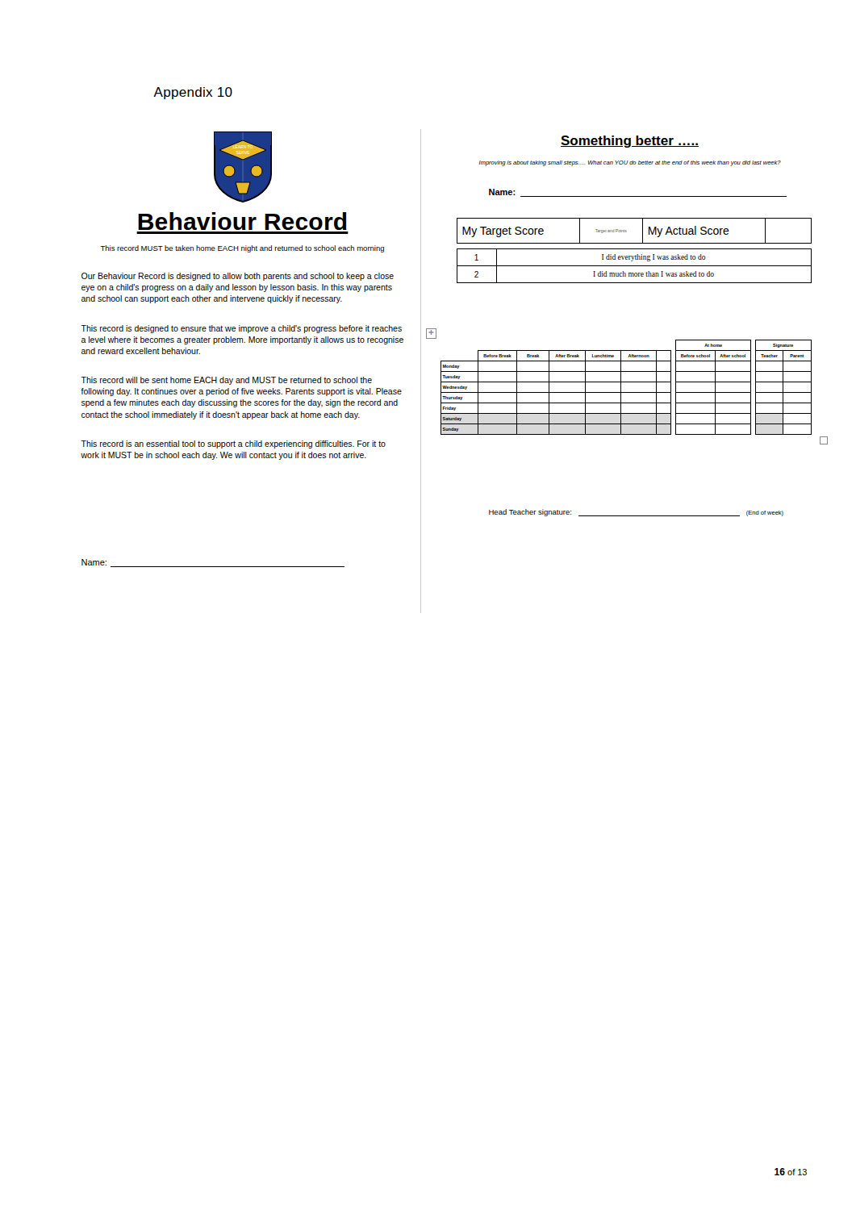Appendix 10
School crest LEARN TO SERVE
Behaviour Record
This record MUST be taken home EACH night and returned to school each morning
Our Behaviour Record is designed to allow both parents and school to keep a close eye on a child's progress on a daily and lesson by lesson basis. In this way parents and school can support each other and intervene quickly if necessary.
This record is designed to ensure that we improve a child's progress before it reaches a level where it becomes a greater problem. More importantly it allows us to recognise and reward excellent behaviour.
This record will be sent home EACH day and MUST be returned to school the following day. It continues over a period of five weeks. Parents support is vital. Please spend a few minutes each day discussing the scores for the day, sign the record and contact the school immediately if it doesn't appear back at home each day.
This record is an essential tool to support a child experiencing difficulties. For it to work it MUST be in school each day. We will contact you if it does not arrive.
Name:
Something better …..
Improving is about taking small steps…. What can YOU do better at the end of this week than you did last week?
Name:
| My Target Score | Target and Points | My Actual Score | |
| 1 | I did everything I was asked to do |
| 2 | I did much more than I was asked to do |
✛
| | | | | | | | | At home | | Signature |
| --- | --- | --- | --- | --- | --- | --- | --- | --- | --- | --- |
| | Before Break | Break | After Break | Lunchtime | Afternoon | | | Before school | After school | | Teacher | Parent |
| Monday | | | | | | | | | | | | |
| Tuesday | | | | | | | | | | | | |
| Wednesday | | | | | | | | | | | | |
| Thursday | | | | | | | | | | | | |
| Friday | | | | | | | | | | | | |
| Saturday | | | | | | | | | | | | |
| Sunday | | | | | | | | | | | | |
Head Teacher signature: (End of week)
16 of 13